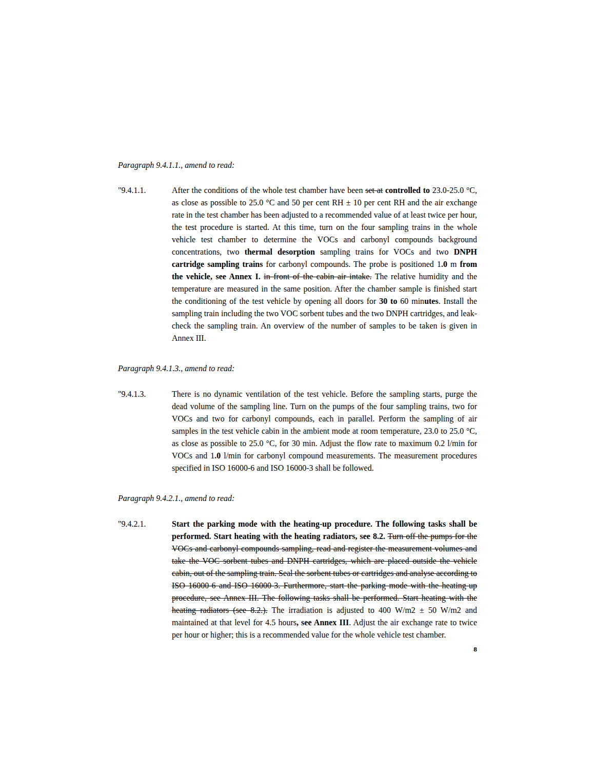Paragraph 9.4.1.1., amend to read:
"9.4.1.1.
After the conditions of the whole test chamber have been set at controlled to 23.0-25.0 °C, as close as possible to 25.0 °C and 50 per cent RH ± 10 per cent RH and the air exchange rate in the test chamber has been adjusted to a recommended value of at least twice per hour, the test procedure is started. At this time, turn on the four sampling trains in the whole vehicle test chamber to determine the VOCs and carbonyl compounds background concentrations, two thermal desorption sampling trains for VOCs and two DNPH cartridge sampling trains for carbonyl compounds. The probe is positioned 1.0 m from the vehicle, see Annex I. in front of the cabin air intake. The relative humidity and the temperature are measured in the same position. After the chamber sample is finished start the conditioning of the test vehicle by opening all doors for 30 to 60 minutes. Install the sampling train including the two VOC sorbent tubes and the two DNPH cartridges, and leak-check the sampling train. An overview of the number of samples to be taken is given in Annex III.
Paragraph 9.4.1.3., amend to read:
"9.4.1.3.
There is no dynamic ventilation of the test vehicle. Before the sampling starts, purge the dead volume of the sampling line. Turn on the pumps of the four sampling trains, two for VOCs and two for carbonyl compounds, each in parallel. Perform the sampling of air samples in the test vehicle cabin in the ambient mode at room temperature, 23.0 to 25.0 °C, as close as possible to 25.0 °C, for 30 min. Adjust the flow rate to maximum 0.2 l/min for VOCs and 1.0 l/min for carbonyl compound measurements. The measurement procedures specified in ISO 16000-6 and ISO 16000-3 shall be followed.
Paragraph 9.4.2.1., amend to read:
"9.4.2.1.
Start the parking mode with the heating-up procedure. The following tasks shall be performed. Start heating with the heating radiators, see 8.2. Turn off the pumps for the VOCs and carbonyl compounds sampling, read and register the measurement volumes and take the VOC sorbent tubes and DNPH cartridges, which are placed outside the vehicle cabin, out of the sampling train. Seal the sorbent tubes or cartridges and analyse according to ISO 16000-6 and ISO 16000-3. Furthermore, start the parking mode with the heating-up procedure, see Annex III. The following tasks shall be performed. Start heating with the heating radiators (see 8.2.). The irradiation is adjusted to 400 W/m2 ± 50 W/m2 and maintained at that level for 4.5 hours, see Annex III. Adjust the air exchange rate to twice per hour or higher; this is a recommended value for the whole vehicle test chamber.
8